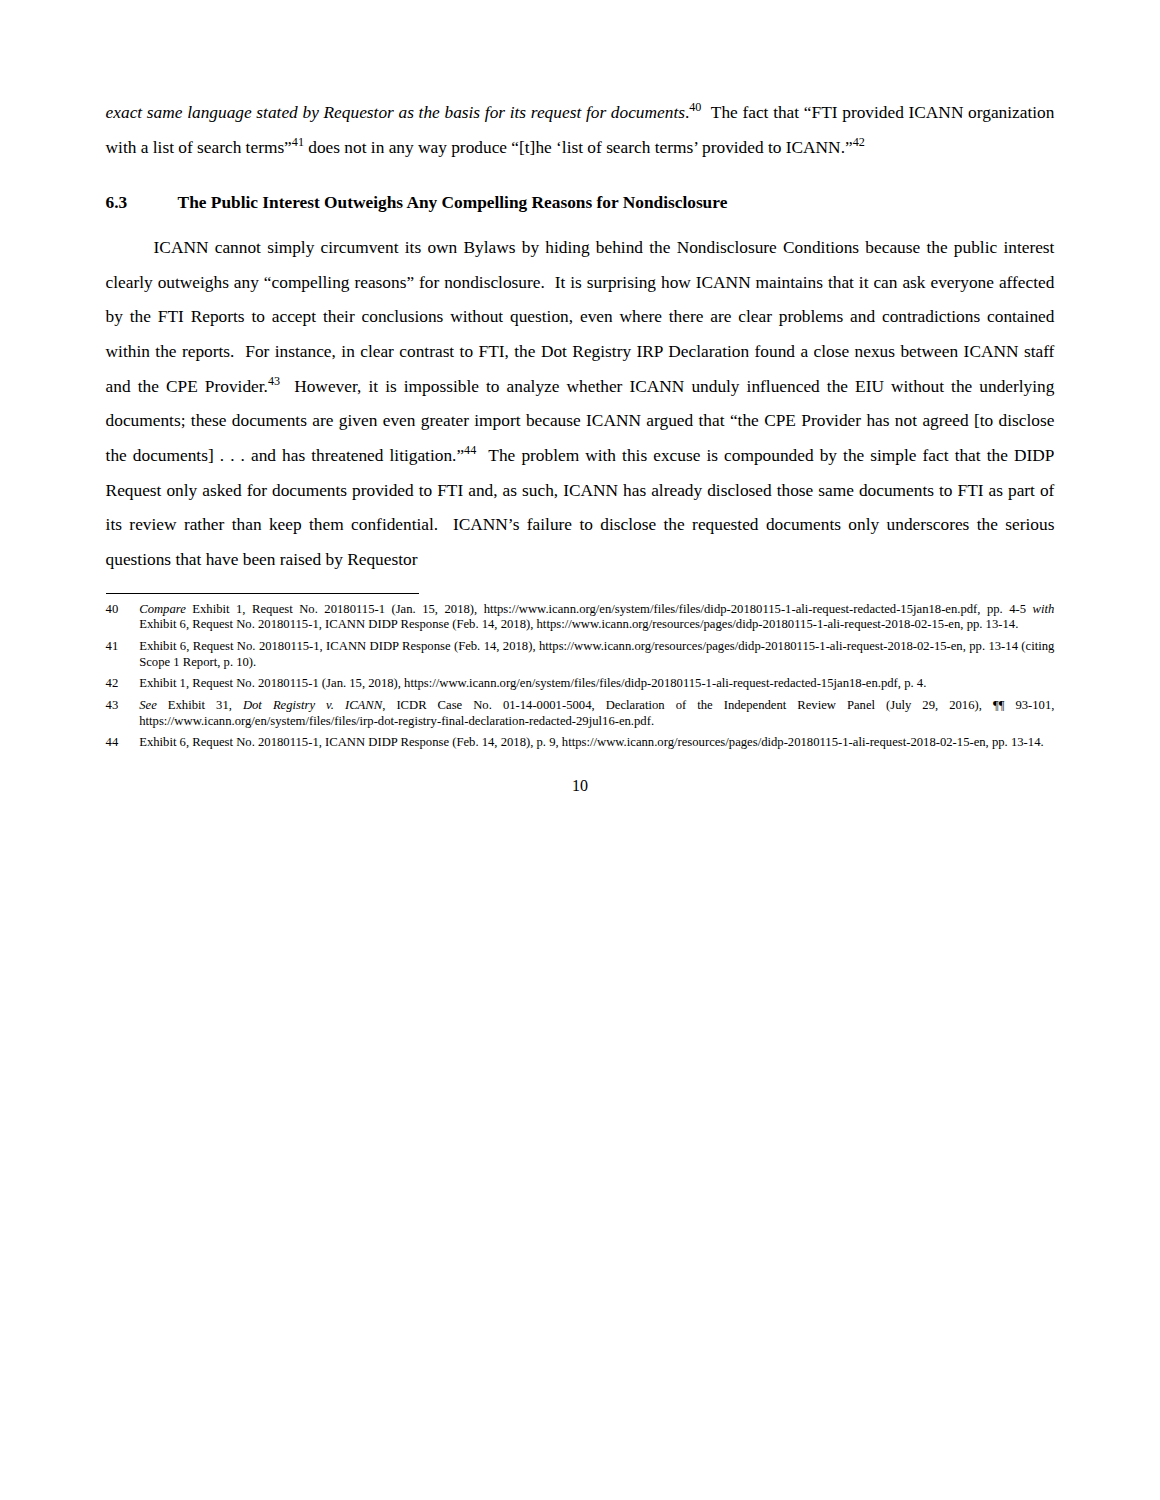exact same language stated by Requestor as the basis for its request for documents.40 The fact that “FTI provided ICANN organization with a list of search terms”41 does not in any way produce “[t]he ‘list of search terms’ provided to ICANN.”42
6.3 The Public Interest Outweighs Any Compelling Reasons for Nondisclosure
ICANN cannot simply circumvent its own Bylaws by hiding behind the Nondisclosure Conditions because the public interest clearly outweighs any “compelling reasons” for nondisclosure. It is surprising how ICANN maintains that it can ask everyone affected by the FTI Reports to accept their conclusions without question, even where there are clear problems and contradictions contained within the reports. For instance, in clear contrast to FTI, the Dot Registry IRP Declaration found a close nexus between ICANN staff and the CPE Provider.43 However, it is impossible to analyze whether ICANN unduly influenced the EIU without the underlying documents; these documents are given even greater import because ICANN argued that “the CPE Provider has not agreed [to disclose the documents] . . . and has threatened litigation.”44 The problem with this excuse is compounded by the simple fact that the DIDP Request only asked for documents provided to FTI and, as such, ICANN has already disclosed those same documents to FTI as part of its review rather than keep them confidential. ICANN’s failure to disclose the requested documents only underscores the serious questions that have been raised by Requestor
40
Compare Exhibit 1, Request No. 20180115-1 (Jan. 15, 2018), https://www.icann.org/en/system/files/files/didp-20180115-1-ali-request-redacted-15jan18-en.pdf, pp. 4-5 with Exhibit 6, Request No. 20180115-1, ICANN DIDP Response (Feb. 14, 2018), https://www.icann.org/resources/pages/didp-20180115-1-ali-request-2018-02-15-en, pp. 13-14.
41
Exhibit 6, Request No. 20180115-1, ICANN DIDP Response (Feb. 14, 2018), https://www.icann.org/resources/pages/didp-20180115-1-ali-request-2018-02-15-en, pp. 13-14 (citing Scope 1 Report, p. 10).
42
Exhibit 1, Request No. 20180115-1 (Jan. 15, 2018), https://www.icann.org/en/system/files/files/didp-20180115-1-ali-request-redacted-15jan18-en.pdf, p. 4.
43
See Exhibit 31, Dot Registry v. ICANN, ICDR Case No. 01-14-0001-5004, Declaration of the Independent Review Panel (July 29, 2016), ¶¶ 93-101, https://www.icann.org/en/system/files/files/irp-dot-registry-final-declaration-redacted-29jul16-en.pdf.
44
Exhibit 6, Request No. 20180115-1, ICANN DIDP Response (Feb. 14, 2018), p. 9, https://www.icann.org/resources/pages/didp-20180115-1-ali-request-2018-02-15-en, pp. 13-14.
10